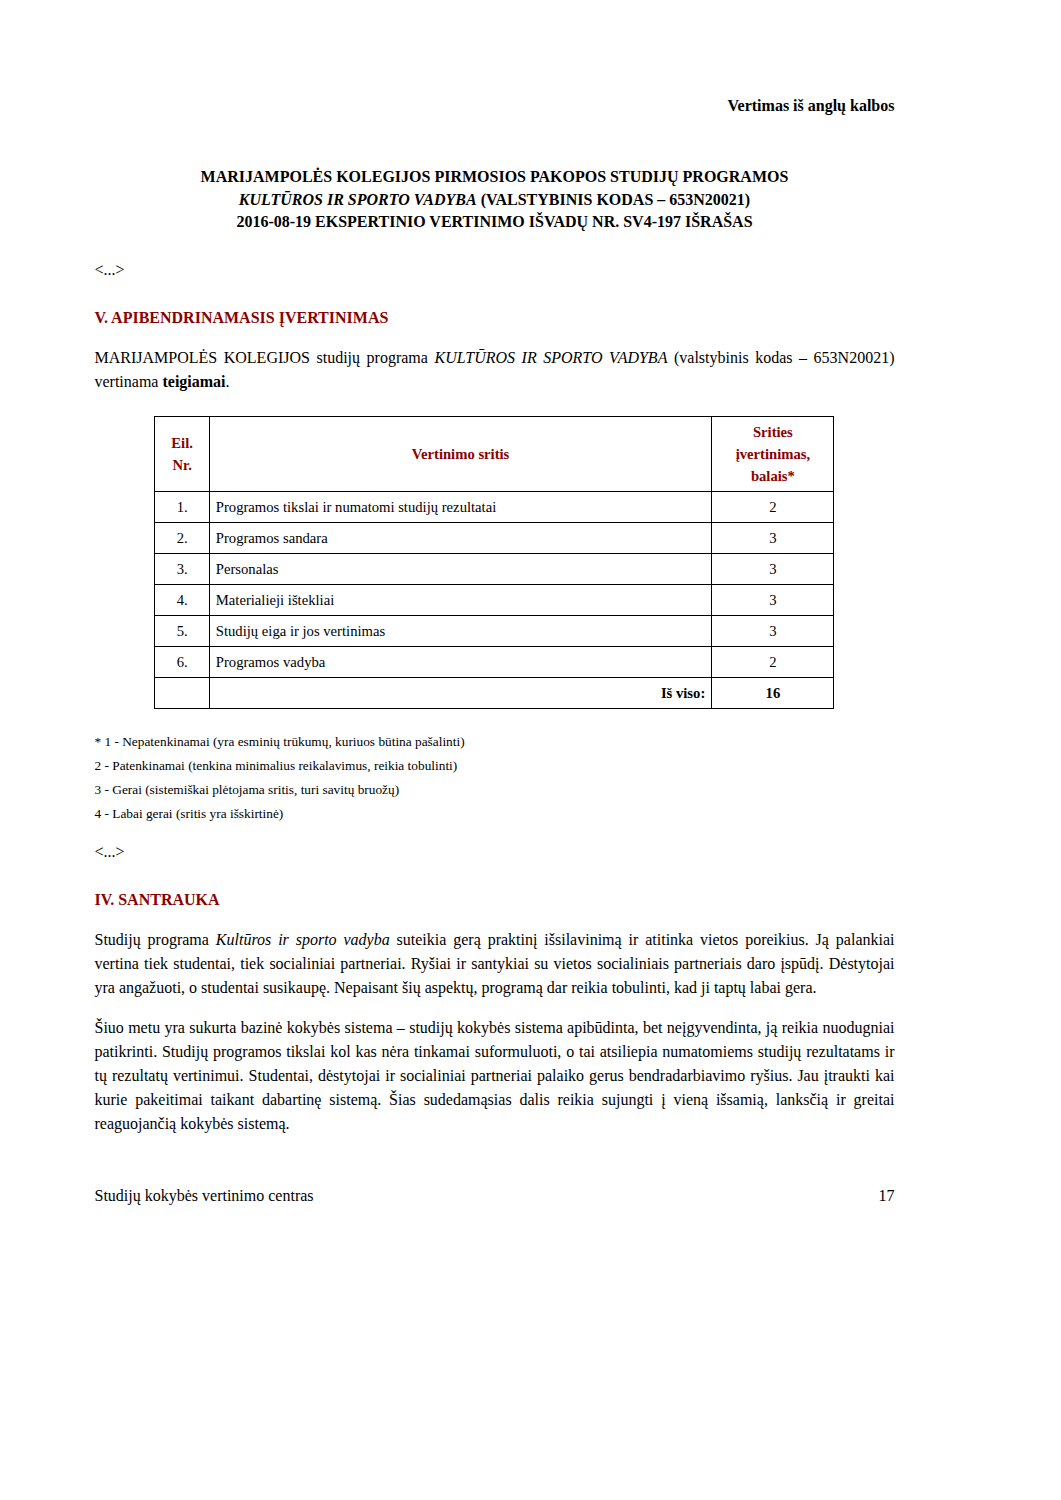Vertimas iš anglų kalbos
MARIJAMPOLĖS KOLEGIJOS PIRMOSIOS PAKOPOS STUDIJŲ PROGRAMOS
KULTŪROS IR SPORTO VADYBA (VALSTYBINIS KODAS – 653N20021)
2016-08-19 EKSPERTINIO VERTINIMO IŠVADŲ NR. SV4-197 IŠRAŠAS
<...>
V. APIBENDRINAMASIS ĮVERTINIMAS
MARIJAMPOLĖS KOLEGIJOS studijų programa KULTŪROS IR SPORTO VADYBA (valstybinis kodas – 653N20021) vertinama teigiamai.
| Eil. Nr. | Vertinimo sritis | Srities įvertinimas, balais* |
| --- | --- | --- |
| 1. | Programos tikslai ir numatomi studijų rezultatai | 2 |
| 2. | Programos sandara | 3 |
| 3. | Personalas | 3 |
| 4. | Materialieji ištekliai | 3 |
| 5. | Studijų eiga ir jos vertinimas | 3 |
| 6. | Programos vadyba | 2 |
| | Iš viso: | 16 |
* 1 - Nepatenkinamai (yra esminių trūkumų, kuriuos būtina pašalinti)
2 - Patenkinamai (tenkina minimalius reikalavimus, reikia tobulinti)
3 - Gerai (sistemiškai plėtojama sritis, turi savitų bruožų)
4 - Labai gerai (sritis yra išskirtinė)
<...>
IV. SANTRAUKA
Studijų programa Kultūros ir sporto vadyba suteikia gerą praktinį išsilavinimą ir atitinka vietos poreikius. Ją palankiai vertina tiek studentai, tiek socialiniai partneriai. Ryšiai ir santykiai su vietos socialiniais partneriais daro įspūdį. Dėstytojai yra angažuoti, o studentai susikaupę. Nepaisant šių aspektų, programą dar reikia tobulinti, kad ji taptų labai gera.
Šiuo metu yra sukurta bazinė kokybės sistema – studijų kokybės sistema apibūdinta, bet neįgyvendinta, ją reikia nuodugniai patikrinti. Studijų programos tikslai kol kas nėra tinkamai suformuluoti, o tai atsiliepia numatomiems studijų rezultatams ir tų rezultatų vertinimui. Studentai, dėstytojai ir socialiniai partneriai palaiko gerus bendradarbiavimo ryšius. Jau įtraukti kai kurie pakeitimai taikant dabartinę sistemą. Šias sudedamąsias dalis reikia sujungti į vieną išsamią, lanksčią ir greitai reaguojančią kokybės sistemą.
Studijų kokybės vertinimo centras 17